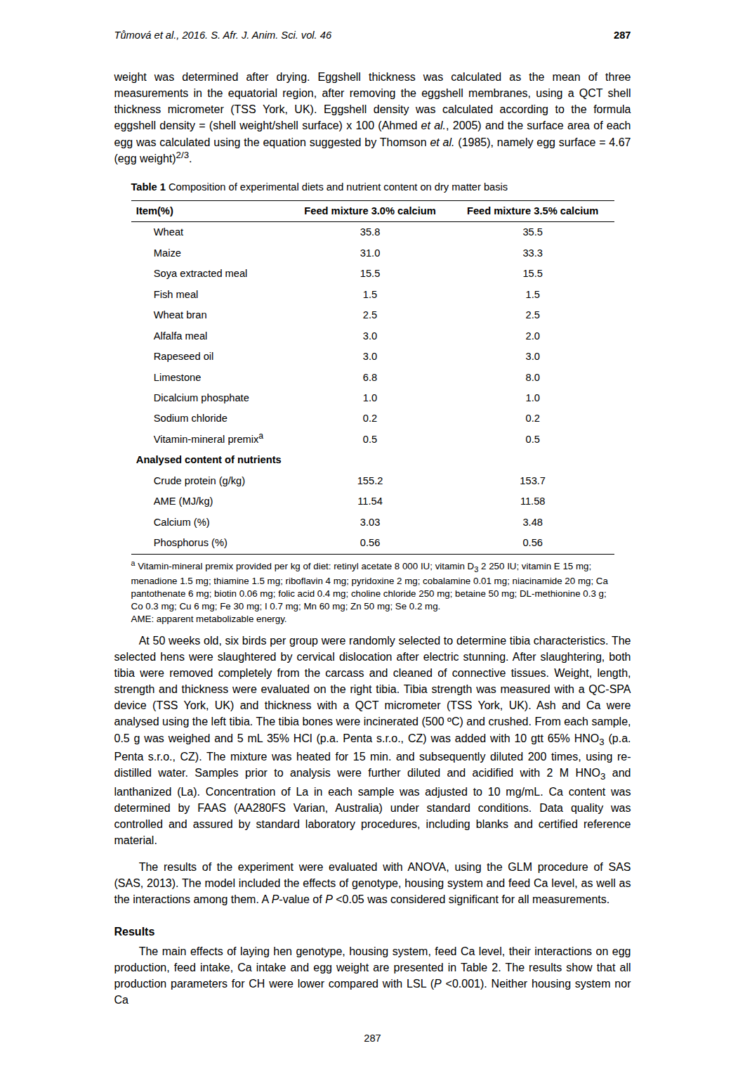Tůmová et al., 2016. S. Afr. J. Anim. Sci. vol. 46 287
weight was determined after drying. Eggshell thickness was calculated as the mean of three measurements in the equatorial region, after removing the eggshell membranes, using a QCT shell thickness micrometer (TSS York, UK). Eggshell density was calculated according to the formula eggshell density = (shell weight/shell surface) x 100 (Ahmed et al., 2005) and the surface area of each egg was calculated using the equation suggested by Thomson et al. (1985), namely egg surface = 4.67 (egg weight)2/3.
Table 1 Composition of experimental diets and nutrient content on dry matter basis
| Item(%) | Feed mixture 3.0% calcium | Feed mixture 3.5% calcium |
| --- | --- | --- |
| Wheat | 35.8 | 35.5 |
| Maize | 31.0 | 33.3 |
| Soya extracted meal | 15.5 | 15.5 |
| Fish meal | 1.5 | 1.5 |
| Wheat bran | 2.5 | 2.5 |
| Alfalfa meal | 3.0 | 2.0 |
| Rapeseed oil | 3.0 | 3.0 |
| Limestone | 6.8 | 8.0 |
| Dicalcium phosphate | 1.0 | 1.0 |
| Sodium chloride | 0.2 | 0.2 |
| Vitamin-mineral premix a | 0.5 | 0.5 |
| Analysed content of nutrients |
| Crude protein (g/kg) | 155.2 | 153.7 |
| AME (MJ/kg) | 11.54 | 11.58 |
| Calcium (%) | 3.03 | 3.48 |
| Phosphorus (%) | 0.56 | 0.56 |
a Vitamin-mineral premix provided per kg of diet: retinyl acetate 8 000 IU; vitamin D3 2 250 IU; vitamin E 15 mg; menadione 1.5 mg; thiamine 1.5 mg; riboflavin 4 mg; pyridoxine 2 mg; cobalamine 0.01 mg; niacinamide 20 mg; Ca pantothenate 6 mg; biotin 0.06 mg; folic acid 0.4 mg; choline chloride 250 mg; betaine 50 mg; DL-methionine 0.3 g; Co 0.3 mg; Cu 6 mg; Fe 30 mg; I 0.7 mg; Mn 60 mg; Zn 50 mg; Se 0.2 mg.
AME: apparent metabolizable energy.
At 50 weeks old, six birds per group were randomly selected to determine tibia characteristics. The selected hens were slaughtered by cervical dislocation after electric stunning. After slaughtering, both tibia were removed completely from the carcass and cleaned of connective tissues. Weight, length, strength and thickness were evaluated on the right tibia. Tibia strength was measured with a QC-SPA device (TSS York, UK) and thickness with a QCT micrometer (TSS York, UK). Ash and Ca were analysed using the left tibia. The tibia bones were incinerated (500 ºC) and crushed. From each sample, 0.5 g was weighed and 5 mL 35% HCl (p.a. Penta s.r.o., CZ) was added with 10 gtt 65% HNO3 (p.a. Penta s.r.o., CZ). The mixture was heated for 15 min. and subsequently diluted 200 times, using re-distilled water. Samples prior to analysis were further diluted and acidified with 2 M HNO3 and lanthanized (La). Concentration of La in each sample was adjusted to 10 mg/mL. Ca content was determined by FAAS (AA280FS Varian, Australia) under standard conditions. Data quality was controlled and assured by standard laboratory procedures, including blanks and certified reference material.
The results of the experiment were evaluated with ANOVA, using the GLM procedure of SAS (SAS, 2013). The model included the effects of genotype, housing system and feed Ca level, as well as the interactions among them. A P-value of P <0.05 was considered significant for all measurements.
Results
The main effects of laying hen genotype, housing system, feed Ca level, their interactions on egg production, feed intake, Ca intake and egg weight are presented in Table 2. The results show that all production parameters for CH were lower compared with LSL (P <0.001). Neither housing system nor Ca
287